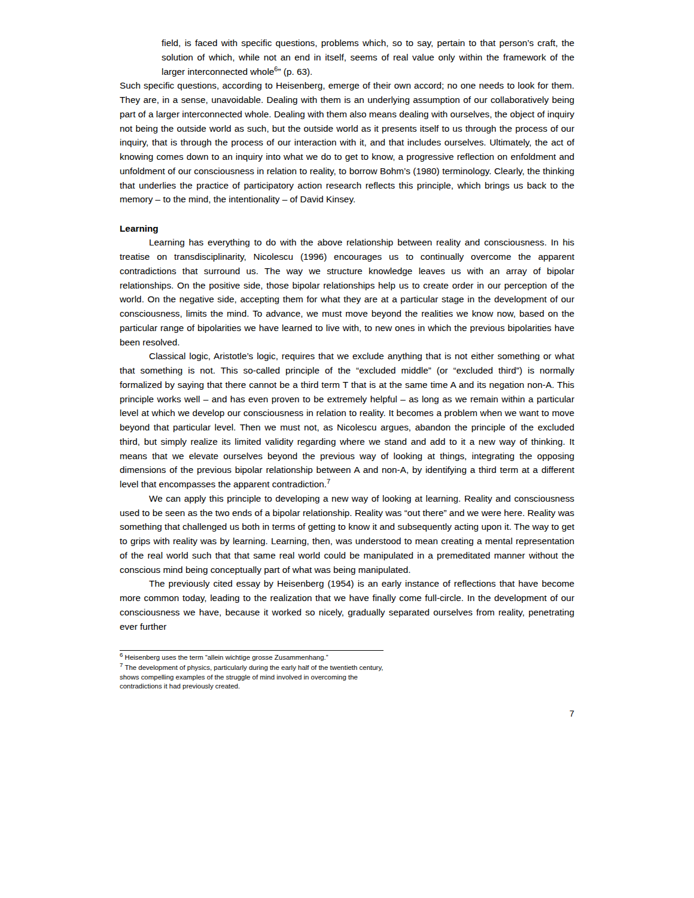field, is faced with specific questions, problems which, so to say, pertain to that person’s craft, the solution of which, while not an end in itself, seems of real value only within the framework of the larger interconnected whole6” (p. 63).
Such specific questions, according to Heisenberg, emerge of their own accord; no one needs to look for them. They are, in a sense, unavoidable. Dealing with them is an underlying assumption of our collaboratively being part of a larger interconnected whole. Dealing with them also means dealing with ourselves, the object of inquiry not being the outside world as such, but the outside world as it presents itself to us through the process of our inquiry, that is through the process of our interaction with it, and that includes ourselves. Ultimately, the act of knowing comes down to an inquiry into what we do to get to know, a progressive reflection on enfoldment and unfoldment of our consciousness in relation to reality, to borrow Bohm’s (1980) terminology. Clearly, the thinking that underlies the practice of participatory action research reflects this principle, which brings us back to the memory – to the mind, the intentionality – of David Kinsey.
Learning
Learning has everything to do with the above relationship between reality and consciousness. In his treatise on transdisciplinarity, Nicolescu (1996) encourages us to continually overcome the apparent contradictions that surround us. The way we structure knowledge leaves us with an array of bipolar relationships. On the positive side, those bipolar relationships help us to create order in our perception of the world. On the negative side, accepting them for what they are at a particular stage in the development of our consciousness, limits the mind. To advance, we must move beyond the realities we know now, based on the particular range of bipolarities we have learned to live with, to new ones in which the previous bipolarities have been resolved.
Classical logic, Aristotle’s logic, requires that we exclude anything that is not either something or what that something is not. This so-called principle of the “excluded middle” (or “excluded third”) is normally formalized by saying that there cannot be a third term T that is at the same time A and its negation non-A. This principle works well – and has even proven to be extremely helpful – as long as we remain within a particular level at which we develop our consciousness in relation to reality. It becomes a problem when we want to move beyond that particular level. Then we must not, as Nicolescu argues, abandon the principle of the excluded third, but simply realize its limited validity regarding where we stand and add to it a new way of thinking. It means that we elevate ourselves beyond the previous way of looking at things, integrating the opposing dimensions of the previous bipolar relationship between A and non-A, by identifying a third term at a different level that encompasses the apparent contradiction.7
We can apply this principle to developing a new way of looking at learning. Reality and consciousness used to be seen as the two ends of a bipolar relationship. Reality was “out there” and we were here. Reality was something that challenged us both in terms of getting to know it and subsequently acting upon it. The way to get to grips with reality was by learning. Learning, then, was understood to mean creating a mental representation of the real world such that that same real world could be manipulated in a premeditated manner without the conscious mind being conceptually part of what was being manipulated.
The previously cited essay by Heisenberg (1954) is an early instance of reflections that have become more common today, leading to the realization that we have finally come full-circle. In the development of our consciousness we have, because it worked so nicely, gradually separated ourselves from reality, penetrating ever further
6 Heisenberg uses the term “allein wichtige grosse Zusammenhang.”
7 The development of physics, particularly during the early half of the twentieth century, shows compelling examples of the struggle of mind involved in overcoming the contradictions it had previously created.
7